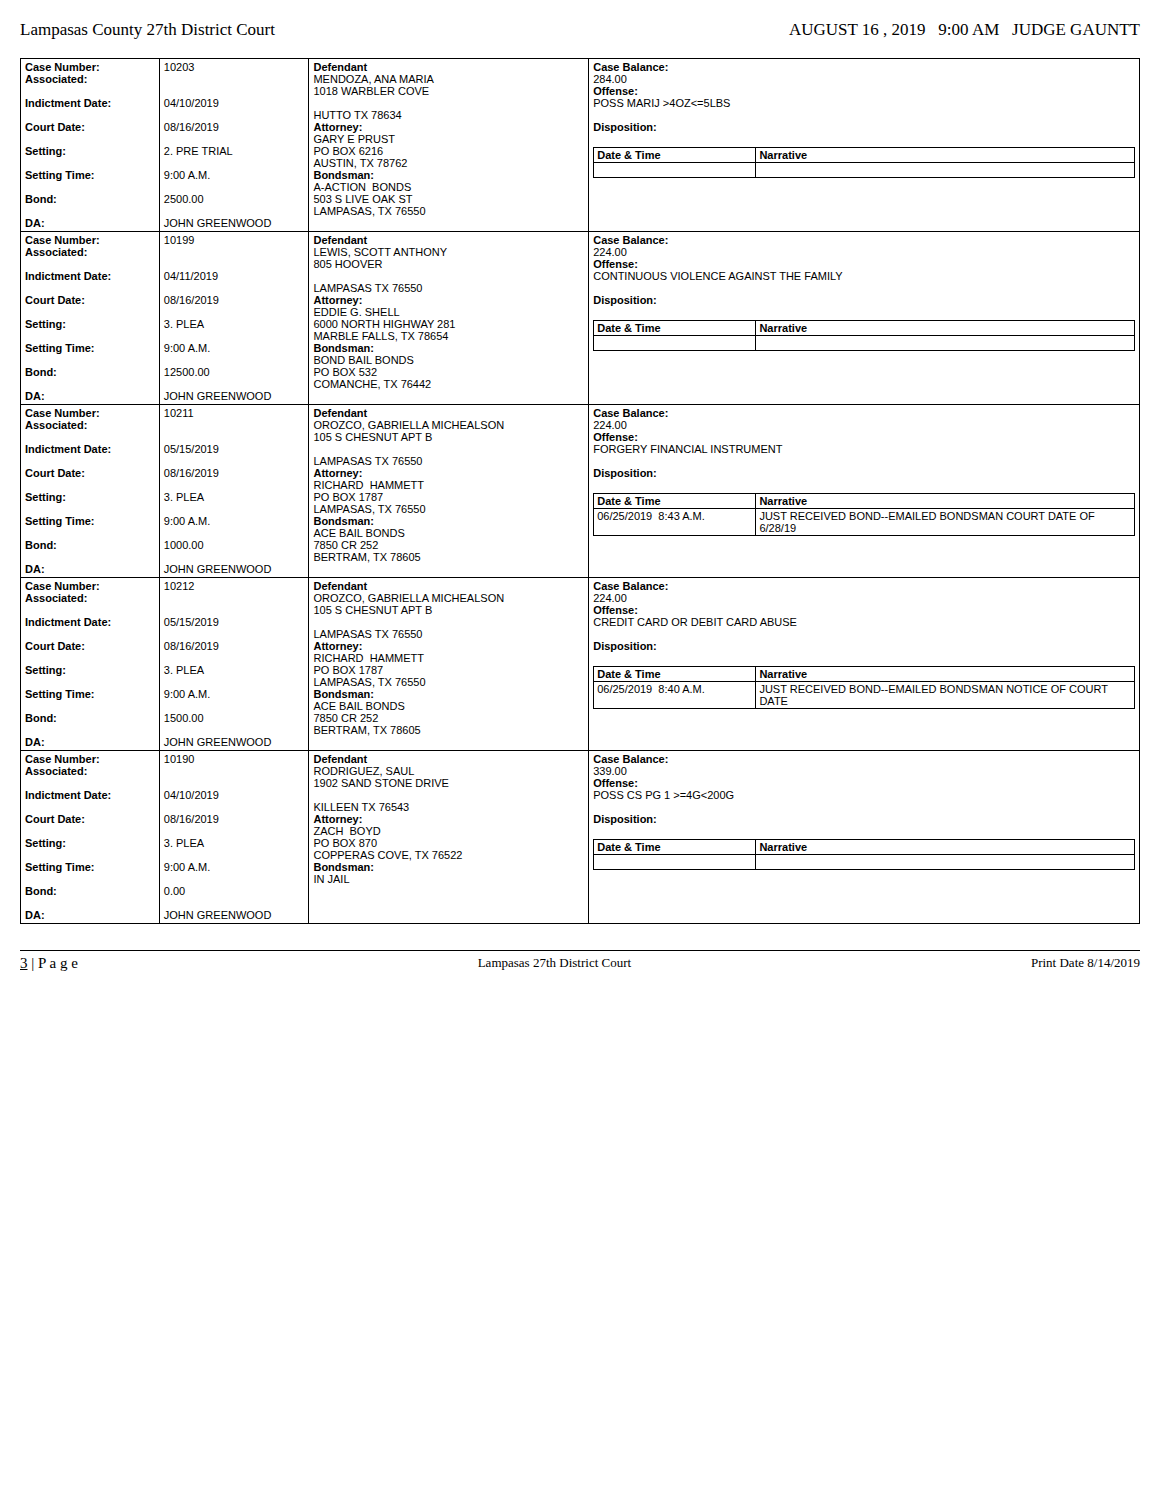Lampasas County 27th District Court
AUGUST 16 , 2019 9:00 AM JUDGE GAUNTT
| Case Number: Associated: Indictment Date: Court Date: Setting: Setting Time: Bond: DA: | 10203 04/10/2019 08/16/2019 2. PRE TRIAL 9:00 A.M. 2500.00 JOHN GREENWOOD | Defendant MENDOZA, ANA MARIA 1018 WARBLER COVE HUTTO TX 78634 Attorney: GARY E PRUST PO BOX 6216 AUSTIN, TX 78762 Bondsman: A-ACTION BONDS 503 S LIVE OAK ST LAMPASAS, TX 76550 | Case Balance: 284.00 Offense: POSS MARIJ >4OZ<=5LBS Disposition: / Date & Time / Narrative / / --- / --- / |
| Case Number: Associated: Indictment Date: Court Date: Setting: Setting Time: Bond: DA: | 10199 04/11/2019 08/16/2019 3. PLEA 9:00 A.M. 12500.00 JOHN GREENWOOD | Defendant LEWIS, SCOTT ANTHONY 805 HOOVER LAMPASAS TX 76550 Attorney: EDDIE G. SHELL 6000 NORTH HIGHWAY 281 MARBLE FALLS, TX 78654 Bondsman: BOND BAIL BONDS PO BOX 532 COMANCHE, TX 76442 | Case Balance: 224.00 Offense: CONTINUOUS VIOLENCE AGAINST THE FAMILY Disposition: / Date & Time / Narrative / / --- / --- / |
| Case Number: Associated: Indictment Date: Court Date: Setting: Setting Time: Bond: DA: | 10211 05/15/2019 08/16/2019 3. PLEA 9:00 A.M. 1000.00 JOHN GREENWOOD | Defendant OROZCO, GABRIELLA MICHEALSON 105 S CHESNUT APT B LAMPASAS TX 76550 Attorney: RICHARD HAMMETT PO BOX 1787 LAMPASAS, TX 76550 Bondsman: ACE BAIL BONDS 7850 CR 252 BERTRAM, TX 78605 | Case Balance: 224.00 Offense: FORGERY FINANCIAL INSTRUMENT Disposition: / Date & Time / Narrative / / --- / --- / / 06/25/2019 8:43 A.M. / JUST RECEIVED BOND--EMAILED BONDSMAN COURT DATE OF 6/28/19 / |
| Case Number: Associated: Indictment Date: Court Date: Setting: Setting Time: Bond: DA: | 10212 05/15/2019 08/16/2019 3. PLEA 9:00 A.M. 1500.00 JOHN GREENWOOD | Defendant OROZCO, GABRIELLA MICHEALSON 105 S CHESNUT APT B LAMPASAS TX 76550 Attorney: RICHARD HAMMETT PO BOX 1787 LAMPASAS, TX 76550 Bondsman: ACE BAIL BONDS 7850 CR 252 BERTRAM, TX 78605 | Case Balance: 224.00 Offense: CREDIT CARD OR DEBIT CARD ABUSE Disposition: / Date & Time / Narrative / / --- / --- / / 06/25/2019 8:40 A.M. / JUST RECEIVED BOND--EMAILED BONDSMAN NOTICE OF COURT DATE / |
| Case Number: Associated: Indictment Date: Court Date: Setting: Setting Time: Bond: DA: | 10190 04/10/2019 08/16/2019 3. PLEA 9:00 A.M. 0.00 JOHN GREENWOOD | Defendant RODRIGUEZ, SAUL 1902 SAND STONE DRIVE KILLEEN TX 76543 Attorney: ZACH BOYD PO BOX 870 COPPERAS COVE, TX 76522 Bondsman: IN JAIL | Case Balance: 339.00 Offense: POSS CS PG 1 >=4G<200G Disposition: / Date & Time / Narrative / / --- / --- / |
3 | P a g e
Lampasas 27th District Court
Print Date 8/14/2019